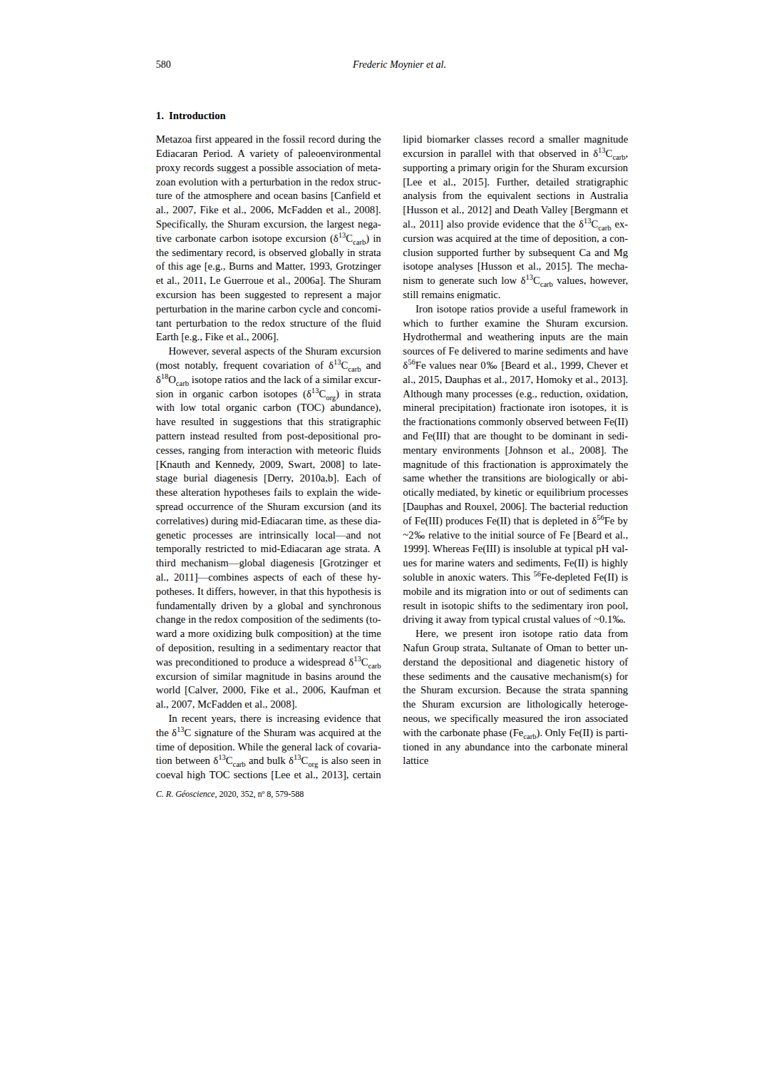580 Frederic Moynier et al.
1. Introduction
Metazoa first appeared in the fossil record during the Ediacaran Period. A variety of paleoenvironmental proxy records suggest a possible association of metazoan evolution with a perturbation in the redox structure of the atmosphere and ocean basins [Canfield et al., 2007, Fike et al., 2006, McFadden et al., 2008]. Specifically, the Shuram excursion, the largest negative carbonate carbon isotope excursion (δ13Ccarb) in the sedimentary record, is observed globally in strata of this age [e.g., Burns and Matter, 1993, Grotzinger et al., 2011, Le Guerroue et al., 2006a]. The Shuram excursion has been suggested to represent a major perturbation in the marine carbon cycle and concomitant perturbation to the redox structure of the fluid Earth [e.g., Fike et al., 2006].
However, several aspects of the Shuram excursion (most notably, frequent covariation of δ13Ccarb and δ18Ocarb isotope ratios and the lack of a similar excursion in organic carbon isotopes (δ13Corg) in strata with low total organic carbon (TOC) abundance), have resulted in suggestions that this stratigraphic pattern instead resulted from post-depositional processes, ranging from interaction with meteoric fluids [Knauth and Kennedy, 2009, Swart, 2008] to late-stage burial diagenesis [Derry, 2010a,b]. Each of these alteration hypotheses fails to explain the widespread occurrence of the Shuram excursion (and its correlatives) during mid-Ediacaran time, as these diagenetic processes are intrinsically local—and not temporally restricted to mid-Ediacaran age strata. A third mechanism—global diagenesis [Grotzinger et al., 2011]—combines aspects of each of these hypotheses. It differs, however, in that this hypothesis is fundamentally driven by a global and synchronous change in the redox composition of the sediments (toward a more oxidizing bulk composition) at the time of deposition, resulting in a sedimentary reactor that was preconditioned to produce a widespread δ13Ccarb excursion of similar magnitude in basins around the world [Calver, 2000, Fike et al., 2006, Kaufman et al., 2007, McFadden et al., 2008].
In recent years, there is increasing evidence that the δ13C signature of the Shuram was acquired at the time of deposition. While the general lack of covariation between δ13Ccarb and bulk δ13Corg is also seen in coeval high TOC sections [Lee et al., 2013], certain lipid biomarker classes record a smaller magnitude excursion in parallel with that observed in δ13Ccarb, supporting a primary origin for the Shuram excursion [Lee et al., 2015]. Further, detailed stratigraphic analysis from the equivalent sections in Australia [Husson et al., 2012] and Death Valley [Bergmann et al., 2011] also provide evidence that the δ13Ccarb excursion was acquired at the time of deposition, a conclusion supported further by subsequent Ca and Mg isotope analyses [Husson et al., 2015]. The mechanism to generate such low δ13Ccarb values, however, still remains enigmatic.
Iron isotope ratios provide a useful framework in which to further examine the Shuram excursion. Hydrothermal and weathering inputs are the main sources of Fe delivered to marine sediments and have δ56Fe values near 0‰ [Beard et al., 1999, Chever et al., 2015, Dauphas et al., 2017, Homoky et al., 2013]. Although many processes (e.g., reduction, oxidation, mineral precipitation) fractionate iron isotopes, it is the fractionations commonly observed between Fe(II) and Fe(III) that are thought to be dominant in sedimentary environments [Johnson et al., 2008]. The magnitude of this fractionation is approximately the same whether the transitions are biologically or abiotically mediated, by kinetic or equilibrium processes [Dauphas and Rouxel, 2006]. The bacterial reduction of Fe(III) produces Fe(II) that is depleted in δ56Fe by ~2‰ relative to the initial source of Fe [Beard et al., 1999]. Whereas Fe(III) is insoluble at typical pH values for marine waters and sediments, Fe(II) is highly soluble in anoxic waters. This 56Fe-depleted Fe(II) is mobile and its migration into or out of sediments can result in isotopic shifts to the sedimentary iron pool, driving it away from typical crustal values of ~0.1‰.
Here, we present iron isotope ratio data from Nafun Group strata, Sultanate of Oman to better understand the depositional and diagenetic history of these sediments and the causative mechanism(s) for the Shuram excursion. Because the strata spanning the Shuram excursion are lithologically heterogeneous, we specifically measured the iron associated with the carbonate phase (Fecarb). Only Fe(II) is partitioned in any abundance into the carbonate mineral lattice
C. R. Géoscience, 2020, 352, nº 8, 579-588